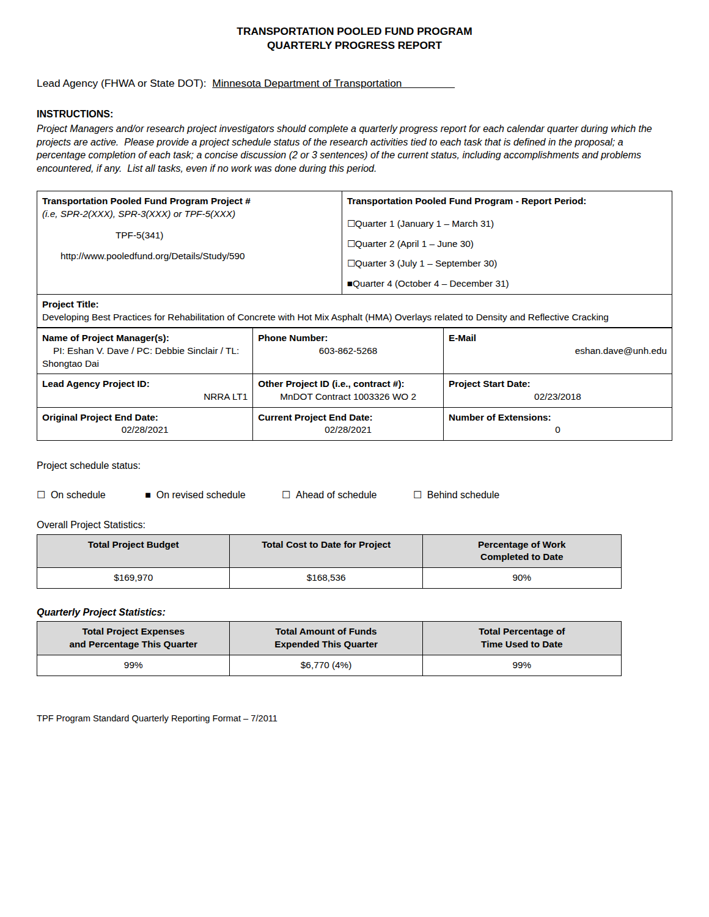TRANSPORTATION POOLED FUND PROGRAM
QUARTERLY PROGRESS REPORT
Lead Agency (FHWA or State DOT): Minnesota Department of Transportation
INSTRUCTIONS:
Project Managers and/or research project investigators should complete a quarterly progress report for each calendar quarter during which the projects are active. Please provide a project schedule status of the research activities tied to each task that is defined in the proposal; a percentage completion of each task; a concise discussion (2 or 3 sentences) of the current status, including accomplishments and problems encountered, if any. List all tasks, even if no work was done during this period.
| Transportation Pooled Fund Program Project # (i.e, SPR-2(XXX), SPR-3(XXX) or TPF-5(XXX) TPF-5(341) http://www.pooledfund.org/Details/Study/590 | Transportation Pooled Fund Program - Report Period: ☐ Quarter 1 (January 1 – March 31) ☐ Quarter 2 (April 1 – June 30) ☐ Quarter 3 (July 1 – September 30) ■ Quarter 4 (October 4 – December 31) |
| Project Title: Developing Best Practices for Rehabilitation of Concrete with Hot Mix Asphalt (HMA) Overlays related to Density and Reflective Cracking |
| Name of Project Manager(s): PI: Eshan V. Dave / PC: Debbie Sinclair / TL: Shongtao Dai | Phone Number: 603-862-5268 | E-Mail eshan.dave@unh.edu |
| Lead Agency Project ID: NRRA LT1 | Other Project ID (i.e., contract #): MnDOT Contract 1003326 WO 2 | Project Start Date: 02/23/2018 |
| Original Project End Date: 02/28/2021 | Current Project End Date: 02/28/2021 | Number of Extensions: 0 |
Project schedule status:
☐ On schedule ■ On revised schedule ☐ Ahead of schedule ☐ Behind schedule
Overall Project Statistics:
| Total Project Budget | Total Cost to Date for Project | Percentage of Work Completed to Date |
| --- | --- | --- |
| $169,970 | $168,536 | 90% |
Quarterly Project Statistics:
| Total Project Expenses and Percentage This Quarter | Total Amount of Funds Expended This Quarter | Total Percentage of Time Used to Date |
| --- | --- | --- |
| 99% | $6,770 (4%) | 99% |
TPF Program Standard Quarterly Reporting Format – 7/2011